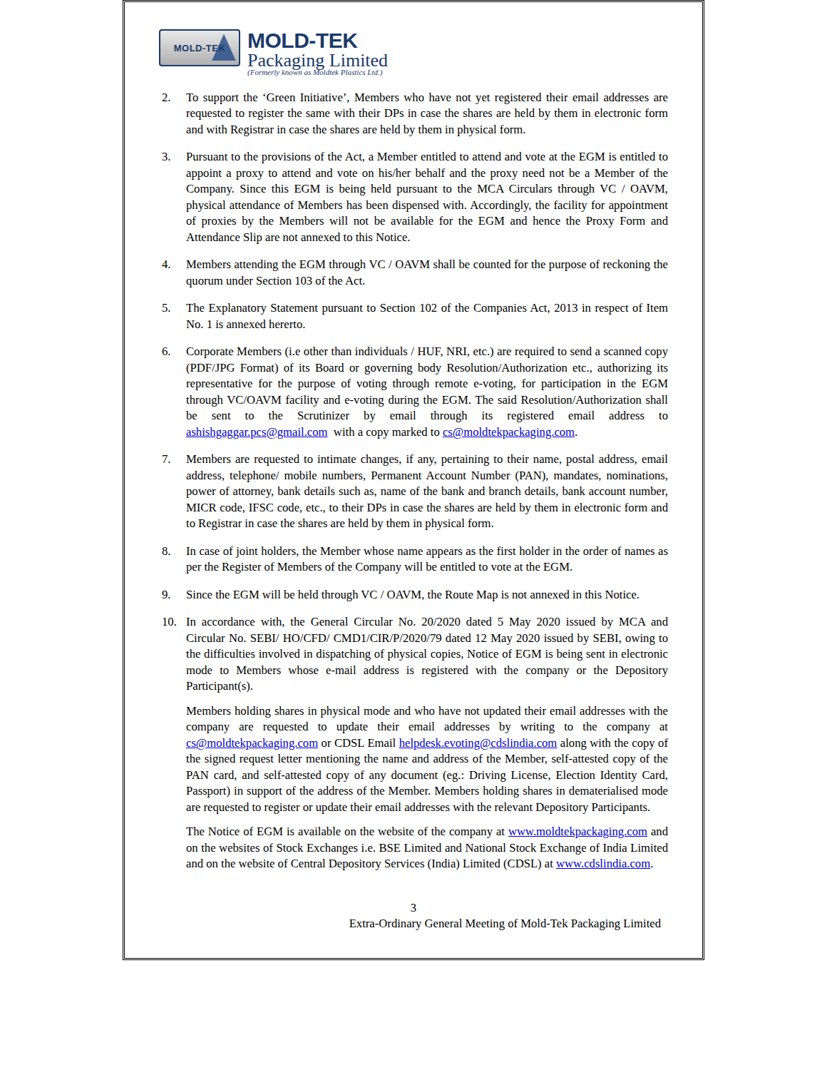MOLD-TEK
MOLD-TEK
Packaging Limited
(Formerly known as Moldtek Plastics Ltd.)
2. To support the ‘Green Initiative’, Members who have not yet registered their email addresses are requested to register the same with their DPs in case the shares are held by them in electronic form and with Registrar in case the shares are held by them in physical form.
3. Pursuant to the provisions of the Act, a Member entitled to attend and vote at the EGM is entitled to appoint a proxy to attend and vote on his/her behalf and the proxy need not be a Member of the Company. Since this EGM is being held pursuant to the MCA Circulars through VC / OAVM, physical attendance of Members has been dispensed with. Accordingly, the facility for appointment of proxies by the Members will not be available for the EGM and hence the Proxy Form and Attendance Slip are not annexed to this Notice.
4. Members attending the EGM through VC / OAVM shall be counted for the purpose of reckoning the quorum under Section 103 of the Act.
5. The Explanatory Statement pursuant to Section 102 of the Companies Act, 2013 in respect of Item No. 1 is annexed hererto.
6. Corporate Members (i.e other than individuals / HUF, NRI, etc.) are required to send a scanned copy (PDF/JPG Format) of its Board or governing body Resolution/Authorization etc., authorizing its representative for the purpose of voting through remote e-voting, for participation in the EGM through VC/OAVM facility and e-voting during the EGM. The said Resolution/Authorization shall be sent to the Scrutinizer by email through its registered email address to ashishgaggar.pcs@gmail.com with a copy marked to cs@moldtekpackaging.com.
7. Members are requested to intimate changes, if any, pertaining to their name, postal address, email address, telephone/ mobile numbers, Permanent Account Number (PAN), mandates, nominations, power of attorney, bank details such as, name of the bank and branch details, bank account number, MICR code, IFSC code, etc., to their DPs in case the shares are held by them in electronic form and to Registrar in case the shares are held by them in physical form.
8. In case of joint holders, the Member whose name appears as the first holder in the order of names as per the Register of Members of the Company will be entitled to vote at the EGM.
9. Since the EGM will be held through VC / OAVM, the Route Map is not annexed in this Notice.
10.
In accordance with, the General Circular No. 20/2020 dated 5 May 2020 issued by MCA and Circular No. SEBI/ HO/CFD/ CMD1/CIR/P/2020/79 dated 12 May 2020 issued by SEBI, owing to the difficulties involved in dispatching of physical copies, Notice of EGM is being sent in electronic mode to Members whose e-mail address is registered with the company or the Depository Participant(s).
Members holding shares in physical mode and who have not updated their email addresses with the company are requested to update their email addresses by writing to the company at cs@moldtekpackaging.com or CDSL Email helpdesk.evoting@cdslindia.com along with the copy of the signed request letter mentioning the name and address of the Member, self-attested copy of the PAN card, and self-attested copy of any document (eg.: Driving License, Election Identity Card, Passport) in support of the address of the Member. Members holding shares in dematerialised mode are requested to register or update their email addresses with the relevant Depository Participants.
The Notice of EGM is available on the website of the company at www.moldtekpackaging.com and on the websites of Stock Exchanges i.e. BSE Limited and National Stock Exchange of India Limited and on the website of Central Depository Services (India) Limited (CDSL) at www.cdslindia.com.
3
Extra-Ordinary General Meeting of Mold-Tek Packaging Limited